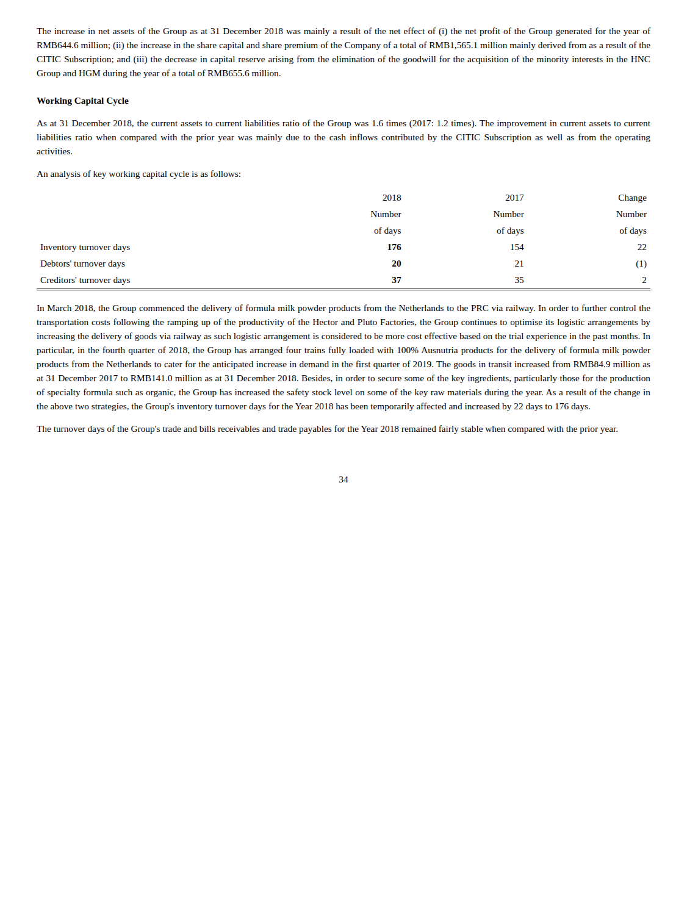The increase in net assets of the Group as at 31 December 2018 was mainly a result of the net effect of (i) the net profit of the Group generated for the year of RMB644.6 million; (ii) the increase in the share capital and share premium of the Company of a total of RMB1,565.1 million mainly derived from as a result of the CITIC Subscription; and (iii) the decrease in capital reserve arising from the elimination of the goodwill for the acquisition of the minority interests in the HNC Group and HGM during the year of a total of RMB655.6 million.
Working Capital Cycle
As at 31 December 2018, the current assets to current liabilities ratio of the Group was 1.6 times (2017: 1.2 times). The improvement in current assets to current liabilities ratio when compared with the prior year was mainly due to the cash inflows contributed by the CITIC Subscription as well as from the operating activities.
An analysis of key working capital cycle is as follows:
| | 2018 | 2017 | Change |
| --- | --- | --- | --- |
| | Number | Number | Number |
| | of days | of days | of days |
| Inventory turnover days | 176 | 154 | 22 |
| Debtors' turnover days | 20 | 21 | (1) |
| Creditors' turnover days | 37 | 35 | 2 |
In March 2018, the Group commenced the delivery of formula milk powder products from the Netherlands to the PRC via railway. In order to further control the transportation costs following the ramping up of the productivity of the Hector and Pluto Factories, the Group continues to optimise its logistic arrangements by increasing the delivery of goods via railway as such logistic arrangement is considered to be more cost effective based on the trial experience in the past months. In particular, in the fourth quarter of 2018, the Group has arranged four trains fully loaded with 100% Ausnutria products for the delivery of formula milk powder products from the Netherlands to cater for the anticipated increase in demand in the first quarter of 2019. The goods in transit increased from RMB84.9 million as at 31 December 2017 to RMB141.0 million as at 31 December 2018. Besides, in order to secure some of the key ingredients, particularly those for the production of specialty formula such as organic, the Group has increased the safety stock level on some of the key raw materials during the year. As a result of the change in the above two strategies, the Group's inventory turnover days for the Year 2018 has been temporarily affected and increased by 22 days to 176 days.
The turnover days of the Group's trade and bills receivables and trade payables for the Year 2018 remained fairly stable when compared with the prior year.
34